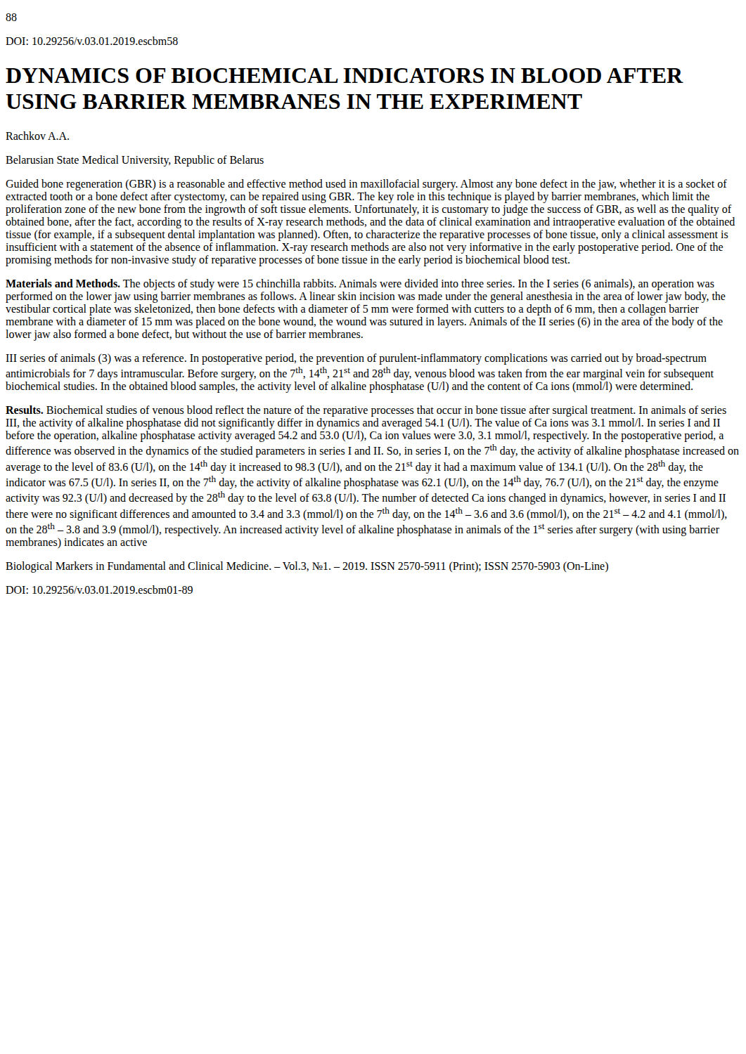88
DOI: 10.29256/v.03.01.2019.escbm58
DYNAMICS OF BIOCHEMICAL INDICATORS IN BLOOD AFTER USING BARRIER MEMBRANES IN THE EXPERIMENT
Rachkov A.A.
Belarusian State Medical University, Republic of Belarus
Guided bone regeneration (GBR) is a reasonable and effective method used in maxillofacial surgery. Almost any bone defect in the jaw, whether it is a socket of extracted tooth or a bone defect after cystectomy, can be repaired using GBR. The key role in this technique is played by barrier membranes, which limit the proliferation zone of the new bone from the ingrowth of soft tissue elements. Unfortunately, it is customary to judge the success of GBR, as well as the quality of obtained bone, after the fact, according to the results of X-ray research methods, and the data of clinical examination and intraoperative evaluation of the obtained tissue (for example, if a subsequent dental implantation was planned). Often, to characterize the reparative processes of bone tissue, only a clinical assessment is insufficient with a statement of the absence of inflammation. X-ray research methods are also not very informative in the early postoperative period. One of the promising methods for non-invasive study of reparative processes of bone tissue in the early period is biochemical blood test.
Materials and Methods. The objects of study were 15 chinchilla rabbits. Animals were divided into three series. In the I series (6 animals), an operation was performed on the lower jaw using barrier membranes as follows. A linear skin incision was made under the general anesthesia in the area of lower jaw body, the vestibular cortical plate was skeletonized, then bone defects with a diameter of 5 mm were formed with cutters to a depth of 6 mm, then a collagen barrier membrane with a diameter of 15 mm was placed on the bone wound, the wound was sutured in layers. Animals of the II series (6) in the area of the body of the lower jaw also formed a bone defect, but without the use of barrier membranes.
III series of animals (3) was a reference. In postoperative period, the prevention of purulent-inflammatory complications was carried out by broad-spectrum antimicrobials for 7 days intramuscular. Before surgery, on the 7th, 14th, 21st and 28th day, venous blood was taken from the ear marginal vein for subsequent biochemical studies. In the obtained blood samples, the activity level of alkaline phosphatase (U/l) and the content of Ca ions (mmol/l) were determined.
Results. Biochemical studies of venous blood reflect the nature of the reparative processes that occur in bone tissue after surgical treatment. In animals of series III, the activity of alkaline phosphatase did not significantly differ in dynamics and averaged 54.1 (U/l). The value of Ca ions was 3.1 mmol/l. In series I and II before the operation, alkaline phosphatase activity averaged 54.2 and 53.0 (U/l), Ca ion values were 3.0, 3.1 mmol/l, respectively. In the postoperative period, a difference was observed in the dynamics of the studied parameters in series I and II. So, in series I, on the 7th day, the activity of alkaline phosphatase increased on average to the level of 83.6 (U/l), on the 14th day it increased to 98.3 (U/l), and on the 21st day it had a maximum value of 134.1 (U/l). On the 28th day, the indicator was 67.5 (U/l). In series II, on the 7th day, the activity of alkaline phosphatase was 62.1 (U/l), on the 14th day, 76.7 (U/l), on the 21st day, the enzyme activity was 92.3 (U/l) and decreased by the 28th day to the level of 63.8 (U/l). The number of detected Ca ions changed in dynamics, however, in series I and II there were no significant differences and amounted to 3.4 and 3.3 (mmol/l) on the 7th day, on the 14th – 3.6 and 3.6 (mmol/l), on the 21st – 4.2 and 4.1 (mmol/l), on the 28th – 3.8 and 3.9 (mmol/l), respectively. An increased activity level of alkaline phosphatase in animals of the 1st series after surgery (with using barrier membranes) indicates an active
Biological Markers in Fundamental and Clinical Medicine. – Vol.3, №1. – 2019. ISSN 2570-5911 (Print); ISSN 2570-5903 (On-Line)
DOI: 10.29256/v.03.01.2019.escbm01-89